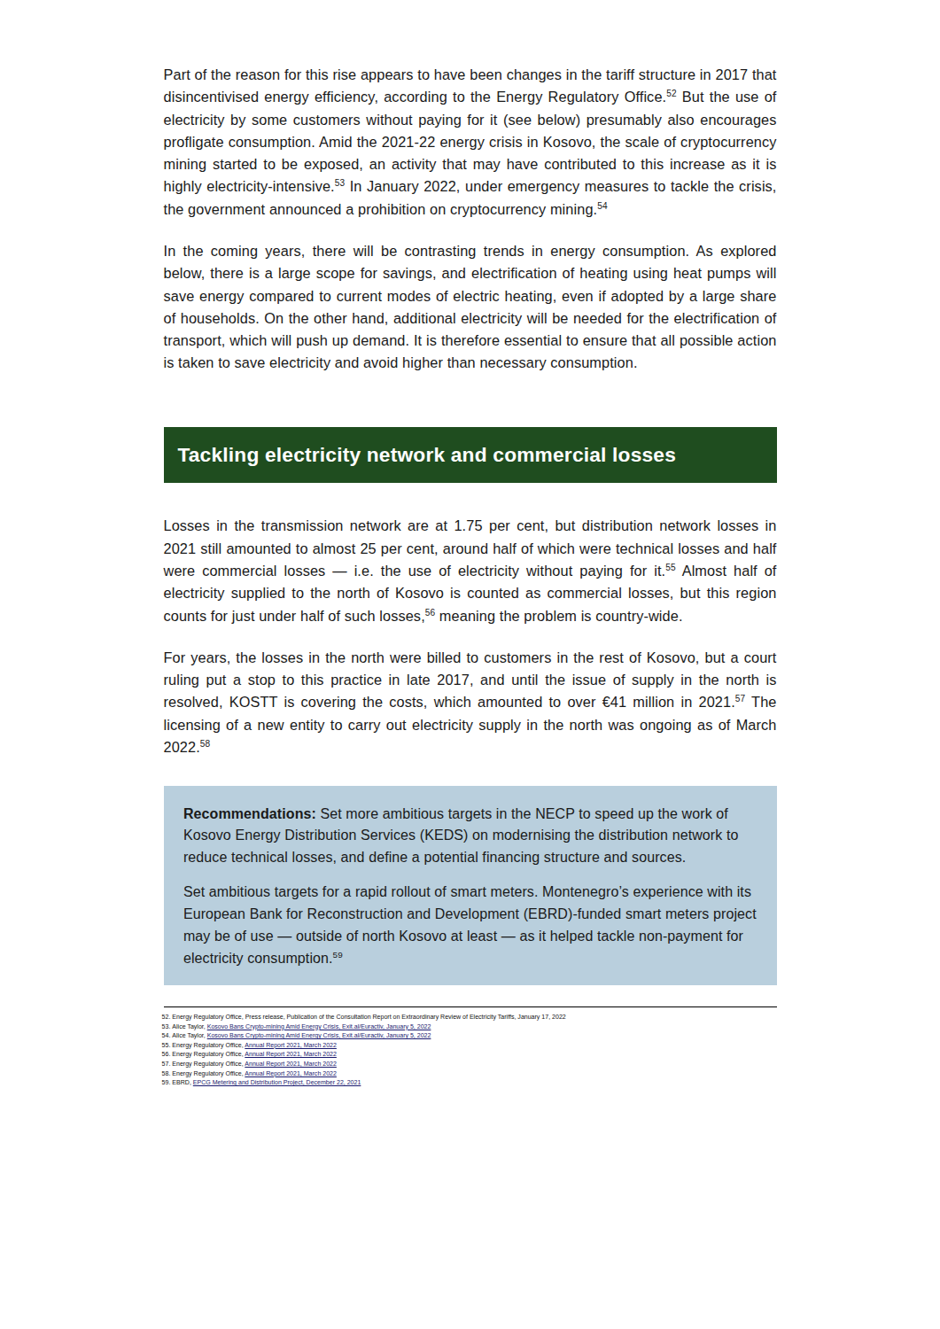Part of the reason for this rise appears to have been changes in the tariff structure in 2017 that disincentivised energy efficiency, according to the Energy Regulatory Office.52 But the use of electricity by some customers without paying for it (see below) presumably also encourages profligate consumption. Amid the 2021-22 energy crisis in Kosovo, the scale of cryptocurrency mining started to be exposed, an activity that may have contributed to this increase as it is highly electricity-intensive.53 In January 2022, under emergency measures to tackle the crisis, the government announced a prohibition on cryptocurrency mining.54
In the coming years, there will be contrasting trends in energy consumption. As explored below, there is a large scope for savings, and electrification of heating using heat pumps will save energy compared to current modes of electric heating, even if adopted by a large share of households. On the other hand, additional electricity will be needed for the electrification of transport, which will push up demand. It is therefore essential to ensure that all possible action is taken to save electricity and avoid higher than necessary consumption.
Tackling electricity network and commercial losses
Losses in the transmission network are at 1.75 per cent, but distribution network losses in 2021 still amounted to almost 25 per cent, around half of which were technical losses and half were commercial losses — i.e. the use of electricity without paying for it.55 Almost half of electricity supplied to the north of Kosovo is counted as commercial losses, but this region counts for just under half of such losses,56 meaning the problem is country-wide.
For years, the losses in the north were billed to customers in the rest of Kosovo, but a court ruling put a stop to this practice in late 2017, and until the issue of supply in the north is resolved, KOSTT is covering the costs, which amounted to over €41 million in 2021.57 The licensing of a new entity to carry out electricity supply in the north was ongoing as of March 2022.58
Recommendations: Set more ambitious targets in the NECP to speed up the work of Kosovo Energy Distribution Services (KEDS) on modernising the distribution network to reduce technical losses, and define a potential financing structure and sources.
Set ambitious targets for a rapid rollout of smart meters. Montenegro’s experience with its European Bank for Reconstruction and Development (EBRD)-funded smart meters project may be of use — outside of north Kosovo at least — as it helped tackle non-payment for electricity consumption.59
Energy Regulatory Office, Press release, Publication of the Consultation Report on Extraordinary Review of Electricity Tariffs, January 17, 2022
Alice Taylor, Kosovo Bans Crypto-mining Amid Energy Crisis, Exit.al/Euractiv, January 5, 2022
Alice Taylor, Kosovo Bans Crypto-mining Amid Energy Crisis, Exit.al/Euractiv, January 5, 2022
Energy Regulatory Office, Annual Report 2021, March 2022
Energy Regulatory Office, Annual Report 2021, March 2022
Energy Regulatory Office, Annual Report 2021, March 2022
Energy Regulatory Office, Annual Report 2021, March 2022
EBRD, EPCG Metering and Distribution Project, December 22, 2021